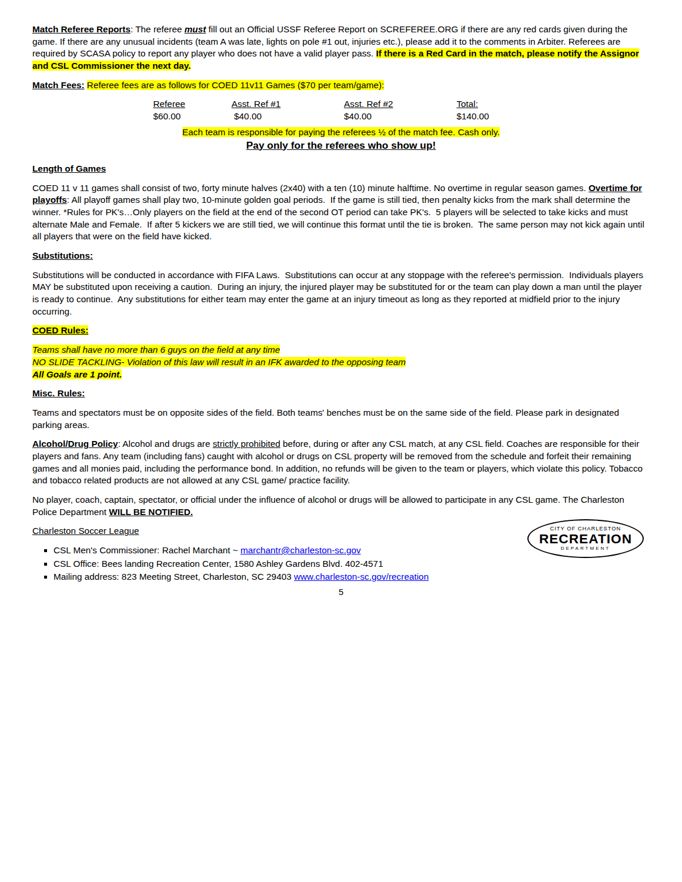Match Referee Reports: The referee must fill out an Official USSF Referee Report on SCREFEREE.ORG if there are any red cards given during the game. If there are any unusual incidents (team A was late, lights on pole #1 out, injuries etc.), please add it to the comments in Arbiter. Referees are required by SCASA policy to report any player who does not have a valid player pass. If there is a Red Card in the match, please notify the Assignor and CSL Commissioner the next day.
Match Fees: Referee fees are as follows for COED 11v11 Games ($70 per team/game):
| Referee | Asst. Ref #1 | Asst. Ref #2 | Total: |
| --- | --- | --- | --- |
| $60.00 | $40.00 | $40.00 | $140.00 |
Each team is responsible for paying the referees ½ of the match fee. Cash only.
Pay only for the referees who show up!
Length of Games
COED 11 v 11 games shall consist of two, forty minute halves (2x40) with a ten (10) minute halftime. No overtime in regular season games. Overtime for playoffs: All playoff games shall play two, 10-minute golden goal periods. If the game is still tied, then penalty kicks from the mark shall determine the winner. *Rules for PK's…Only players on the field at the end of the second OT period can take PK's. 5 players will be selected to take kicks and must alternate Male and Female. If after 5 kickers we are still tied, we will continue this format until the tie is broken. The same person may not kick again until all players that were on the field have kicked.
Substitutions:
Substitutions will be conducted in accordance with FIFA Laws. Substitutions can occur at any stoppage with the referee's permission. Individuals players MAY be substituted upon receiving a caution. During an injury, the injured player may be substituted for or the team can play down a man until the player is ready to continue. Any substitutions for either team may enter the game at an injury timeout as long as they reported at midfield prior to the injury occurring.
COED Rules:
Teams shall have no more than 6 guys on the field at any time
NO SLIDE TACKLING- Violation of this law will result in an IFK awarded to the opposing team
All Goals are 1 point.
Misc. Rules:
Teams and spectators must be on opposite sides of the field. Both teams' benches must be on the same side of the field. Please park in designated parking areas.
Alcohol/Drug Policy: Alcohol and drugs are strictly prohibited before, during or after any CSL match, at any CSL field. Coaches are responsible for their players and fans. Any team (including fans) caught with alcohol or drugs on CSL property will be removed from the schedule and forfeit their remaining games and all monies paid, including the performance bond. In addition, no refunds will be given to the team or players, which violate this policy. Tobacco and tobacco related products are not allowed at any CSL game/ practice facility.
No player, coach, captain, spectator, or official under the influence of alcohol or drugs will be allowed to participate in any CSL game. The Charleston Police Department WILL BE NOTIFIED.
CITY OF CHARLESTON
RECREATION
DEPARTMENT
Charleston Soccer League
CSL Men's Commissioner: Rachel Marchant ~ marchantr@charleston-sc.gov
CSL Office: Bees landing Recreation Center, 1580 Ashley Gardens Blvd. 402-4571
Mailing address: 823 Meeting Street, Charleston, SC 29403 www.charleston-sc.gov/recreation
5